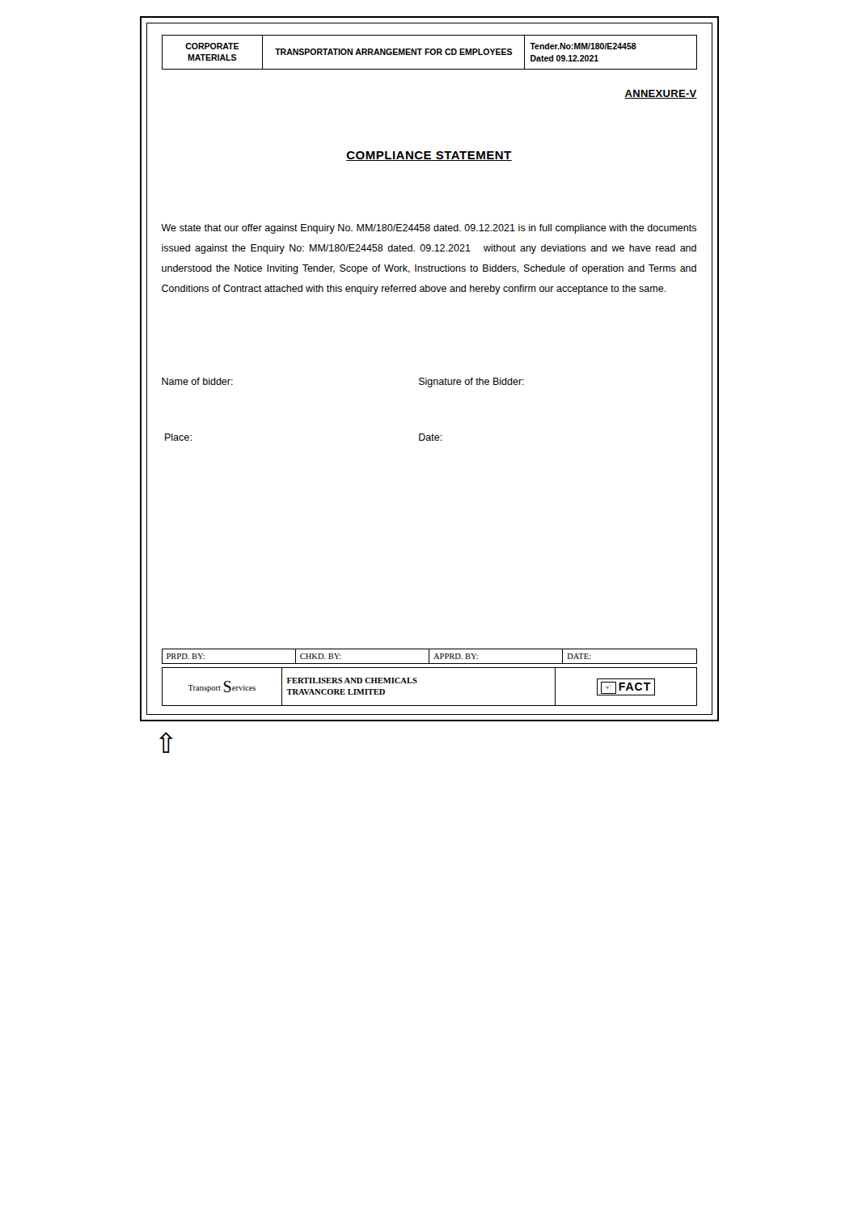| CORPORATE MATERIALS | TRANSPORTATION ARRANGEMENT FOR CD EMPLOYEES | Tender.No:MM/180/E24458 Dated 09.12.2021 |
ANNEXURE-V
COMPLIANCE STATEMENT
We state that our offer against Enquiry No. MM/180/E24458 dated. 09.12.2021 is in full compliance with the documents issued against the Enquiry No: MM/180/E24458 dated. 09.12.2021 without any deviations and we have read and understood the Notice Inviting Tender, Scope of Work, Instructions to Bidders, Schedule of operation and Terms and Conditions of Contract attached with this enquiry referred above and hereby confirm our acceptance to the same.
Name of bidder:
Signature of the Bidder:
Place:
Date:
| PRPD. BY: | CHKD. BY: | APPRD. BY: | DATE: |
| Transport S ervices | FERTILISERS AND CHEMICALS TRAVANCORE LIMITED | ☜ FACT |
⇧